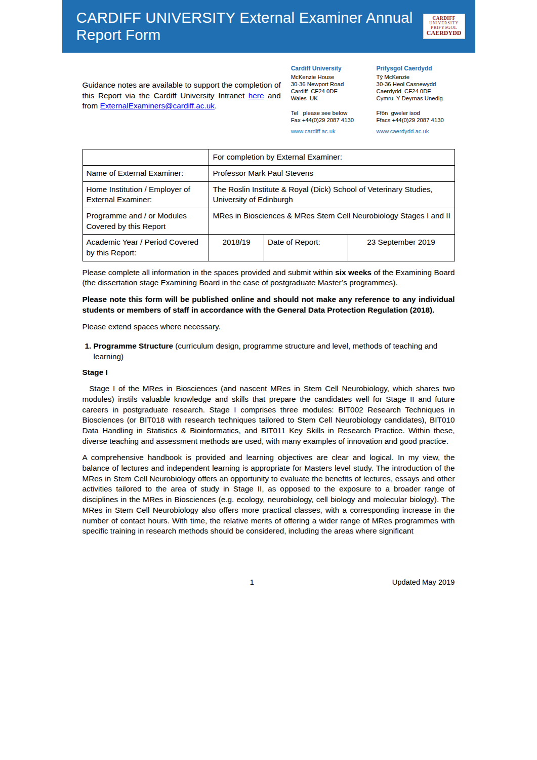CARDIFF UNIVERSITY External Examiner Annual Report Form
CARDIFF
UNIVERSITY
PRIFYSGOL
CAERDYDD
Guidance notes are available to support the completion of this Report via the Cardiff University Intranet here and from ExternalExaminers@cardiff.ac.uk.
Cardiff University
McKenzie House 30-36 Newport Road Cardiff CF24 0DE Wales UK Tel please see below Fax +44(0)29 2087 4130 www.cardiff.ac.uk
Prifysgol Caerdydd
Tŷ McKenzie 30-36 Heol Casnewydd Caerdydd CF24 0DE Cymru Y Deyrnas Unedig Ffôn gweler isod Ffacs +44(0)29 2087 4130 www.caerdydd.ac.uk
| | For completion by External Examiner: |
| Name of External Examiner: | Professor Mark Paul Stevens |
| Home Institution / Employer of External Examiner: | The Roslin Institute & Royal (Dick) School of Veterinary Studies, University of Edinburgh |
| Programme and / or Modules Covered by this Report | MRes in Biosciences & MRes Stem Cell Neurobiology Stages I and II |
| Academic Year / Period Covered by this Report: | 2018/19 | Date of Report: | 23 September 2019 |
Please complete all information in the spaces provided and submit within six weeks of the Examining Board (the dissertation stage Examining Board in the case of postgraduate Master’s programmes).
Please note this form will be published online and should not make any reference to any individual students or members of staff in accordance with the General Data Protection Regulation (2018).
Please extend spaces where necessary.
Programme Structure (curriculum design, programme structure and level, methods of teaching and learning)
Stage I
Stage I of the MRes in Biosciences (and nascent MRes in Stem Cell Neurobiology, which shares two modules) instils valuable knowledge and skills that prepare the candidates well for Stage II and future careers in postgraduate research. Stage I comprises three modules: BIT002 Research Techniques in Biosciences (or BIT018 with research techniques tailored to Stem Cell Neurobiology candidates), BIT010 Data Handling in Statistics & Bioinformatics, and BIT011 Key Skills in Research Practice. Within these, diverse teaching and assessment methods are used, with many examples of innovation and good practice.
A comprehensive handbook is provided and learning objectives are clear and logical. In my view, the balance of lectures and independent learning is appropriate for Masters level study. The introduction of the MRes in Stem Cell Neurobiology offers an opportunity to evaluate the benefits of lectures, essays and other activities tailored to the area of study in Stage II, as opposed to the exposure to a broader range of disciplines in the MRes in Biosciences (e.g. ecology, neurobiology, cell biology and molecular biology). The MRes in Stem Cell Neurobiology also offers more practical classes, with a corresponding increase in the number of contact hours. With time, the relative merits of offering a wider range of MRes programmes with specific training in research methods should be considered, including the areas where significant
1
Updated May 2019